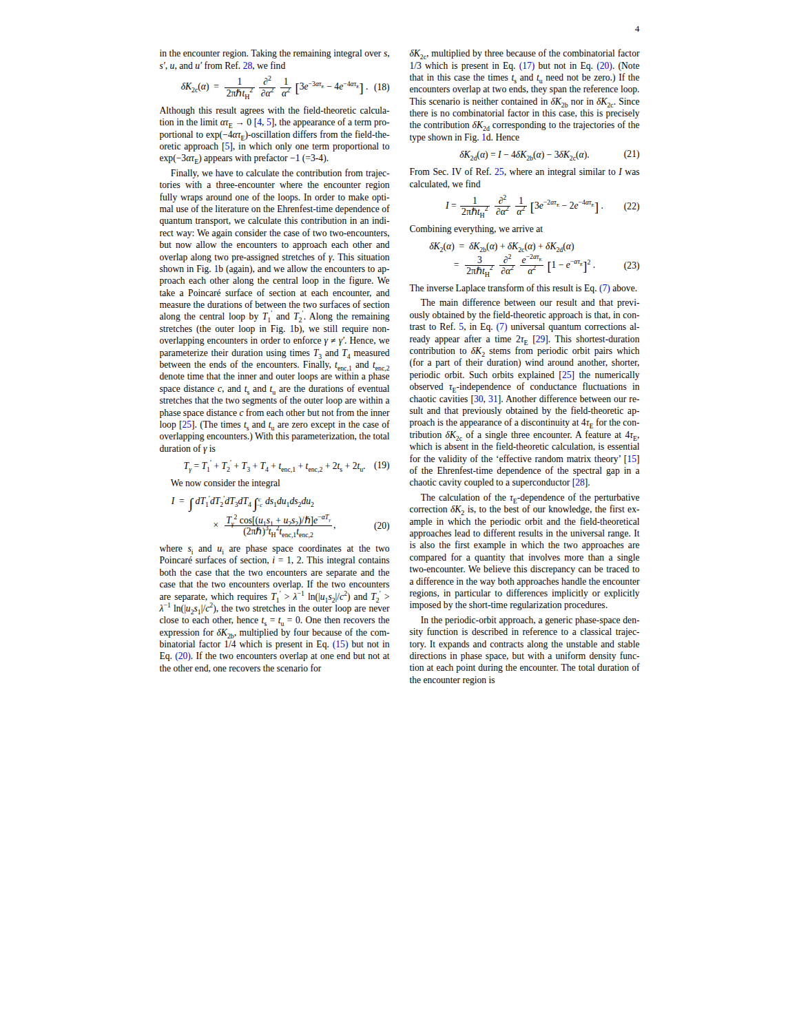4
in the encounter region. Taking the remaining integral over s, s′, u, and u′ from Ref. 28, we find
δK2c(α) = 12πℏtH2 ∂2∂α2 1 α2 [3e−3ατE − 4e−4ατE] . (18)
Although this result agrees with the field-theoretic calculation in the limit ατE → 0 [4, 5], the appearance of a term proportional to exp(−4ατE)-oscillation differs from the field-theoretic approach [5], in which only one term proportional to exp(−3ατE) appears with prefactor −1 (=3-4).
Finally, we have to calculate the contribution from trajectories with a three-encounter where the encounter region fully wraps around one of the loops. In order to make optimal use of the literature on the Ehrenfest-time dependence of quantum transport, we calculate this contribution in an indirect way: We again consider the case of two two-encounters, but now allow the encounters to approach each other and overlap along two pre-assigned stretches of γ. This situation shown in Fig. 1b (again), and we allow the encounters to approach each other along the central loop in the figure. We take a Poincaré surface of section at each encounter, and measure the durations of between the two surfaces of section along the central loop by T1′ and T2′. Along the remaining stretches (the outer loop in Fig. 1b), we still require non-overlapping encounters in order to enforce γ ≠ γ′. Hence, we parameterize their duration using times T3 and T4 measured between the ends of the encounters. Finally, tenc,1 and tenc,2 denote time that the inner and outer loops are within a phase space distance c, and ts and tu are the durations of eventual stretches that the two segments of the outer loop are within a phase space distance c from each other but not from the inner loop [25]. (The times ts and tu are zero except in the case of overlapping encounters.) With this parameterization, the total duration of γ is
Tγ = T1′ + T2′ + T3 + T4 + tenc,1 + tenc,2 + 2ts + 2tu. (19)
We now consider the integral
I = ∫ dT1′dT2′dT3dT4 ∫c−c ds1du1ds2du2
× Tγ2 cos[(u1s1 + u2s2)/ℏ]e−αTγ (2πℏ)3tH2tenc,1tenc,2 , (20)
where si and ui are phase space coordinates at the two Poincaré surfaces of section, i = 1, 2. This integral contains both the case that the two encounters are separate and the case that the two encounters overlap. If the two encounters are separate, which requires T1′ > λ−1 ln(|u1s2|/c2) and T2′ > λ−1 ln(|u2s1|/c2), the two stretches in the outer loop are never close to each other, hence ts = tu = 0. One then recovers the expression for δK2b, multiplied by four because of the combinatorial factor 1/4 which is present in Eq. (15) but not in Eq. (20). If the two encounters overlap at one end but not at the other end, one recovers the scenario for
δK2c, multiplied by three because of the combinatorial factor 1/3 which is present in Eq. (17) but not in Eq. (20). (Note that in this case the times ts and tu need not be zero.) If the encounters overlap at two ends, they span the reference loop. This scenario is neither contained in δK2b nor in δK2c. Since there is no combinatorial factor in this case, this is precisely the contribution δK2d corresponding to the trajectories of the type shown in Fig. 1d. Hence
δK2d(α) = I − 4δK2b(α) − 3δK2c(α). (21)
From Sec. IV of Ref. 25, where an integral similar to I was calculated, we find
I = 12πℏtH2 ∂2∂α2 1 α2 [3e−2ατE − 2e−4ατE] . (22)
Combining everything, we arrive at
δK2(α) = δK2b(α) + δK2c(α) + δK2d(α)
= 32πℏtH2 ∂2∂α2 e−2ατE α2 [1 − e−ατE]2 . (23)
The inverse Laplace transform of this result is Eq. (7) above.
The main difference between our result and that previously obtained by the field-theoretic approach is that, in contrast to Ref. 5, in Eq. (7) universal quantum corrections already appear after a time 2τE [29]. This shortest-duration contribution to δK2 stems from periodic orbit pairs which (for a part of their duration) wind around another, shorter, periodic orbit. Such orbits explained [25] the numerically observed τE-independence of conductance fluctuations in chaotic cavities [30, 31]. Another difference between our result and that previously obtained by the field-theoretic approach is the appearance of a discontinuity at 4τE for the contribution δK2c of a single three encounter. A feature at 4τE, which is absent in the field-theoretic calculation, is essential for the validity of the ‘effective random matrix theory’ [15] of the Ehrenfest-time dependence of the spectral gap in a chaotic cavity coupled to a superconductor [28].
The calculation of the τE-dependence of the perturbative correction δK2 is, to the best of our knowledge, the first example in which the periodic orbit and the field-theoretical approaches lead to different results in the universal range. It is also the first example in which the two approaches are compared for a quantity that involves more than a single two-encounter. We believe this discrepancy can be traced to a difference in the way both approaches handle the encounter regions, in particular to differences implicitly or explicitly imposed by the short-time regularization procedures.
In the periodic-orbit approach, a generic phase-space density function is described in reference to a classical trajectory. It expands and contracts along the unstable and stable directions in phase space, but with a uniform density function at each point during the encounter. The total duration of the encounter region is